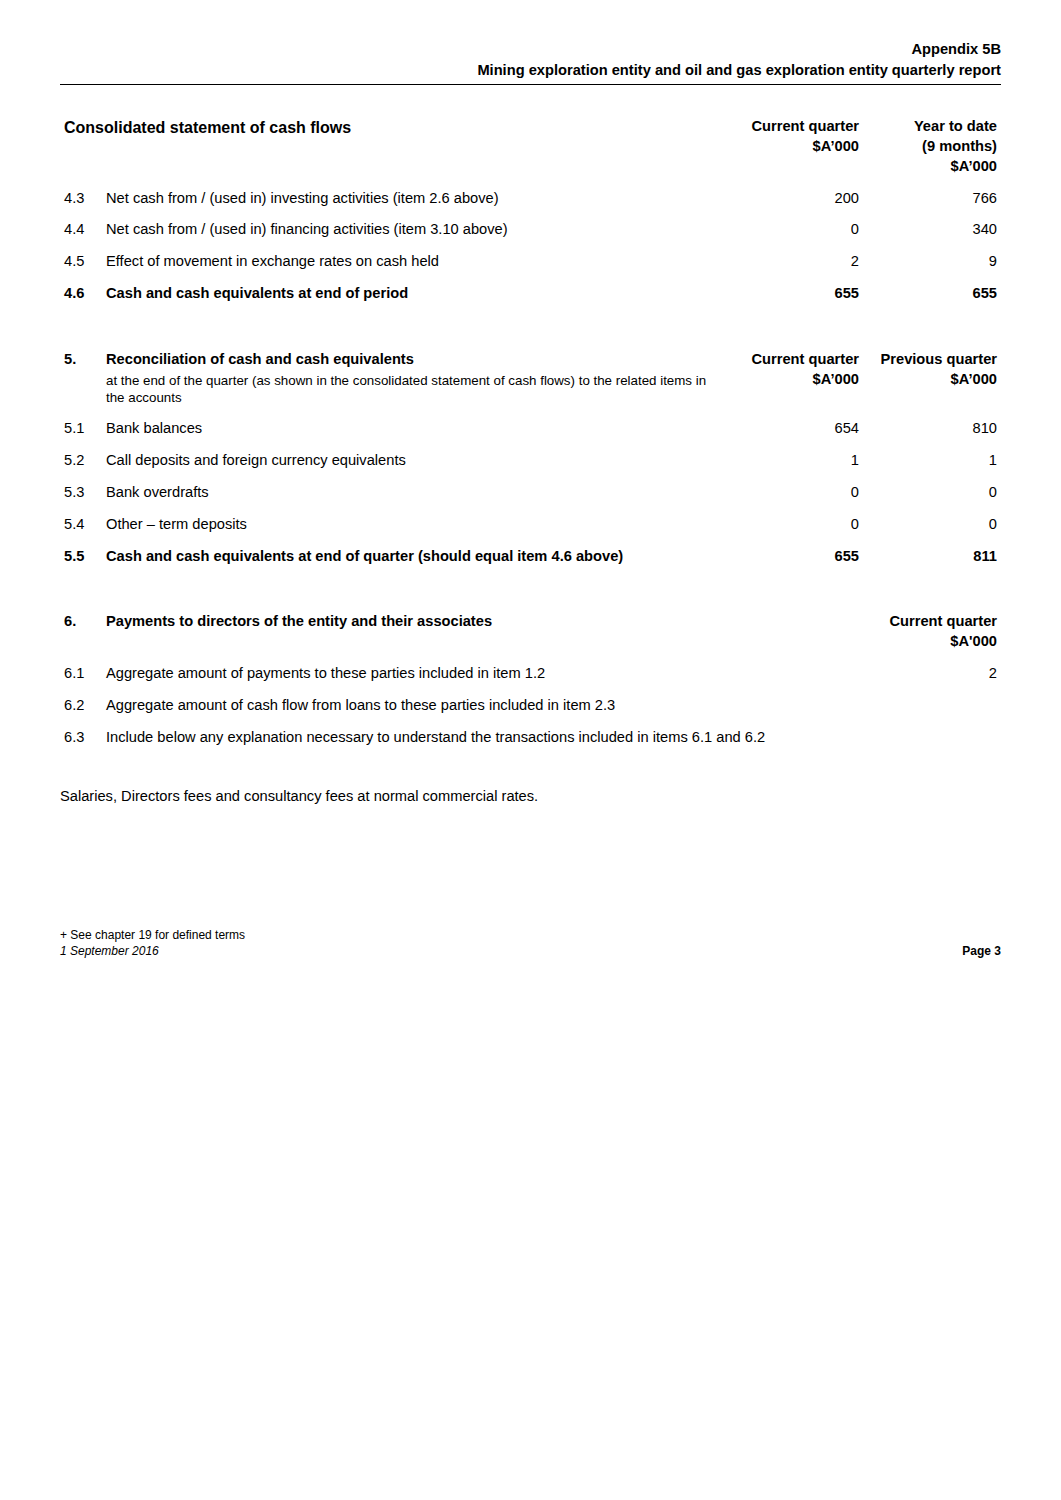Appendix 5B
Mining exploration entity and oil and gas exploration entity quarterly report
| Consolidated statement of cash flows | Current quarter $A’000 | Year to date (9 months) $A’000 |
| 4.3 | Net cash from / (used in) investing activities (item 2.6 above) | 200 | 766 |
| 4.4 | Net cash from / (used in) financing activities (item 3.10 above) | 0 | 340 |
| 4.5 | Effect of movement in exchange rates on cash held | 2 | 9 |
| 4.6 | Cash and cash equivalents at end of period | 655 | 655 |
| 5. | Reconciliation of cash and cash equivalents at the end of the quarter (as shown in the consolidated statement of cash flows) to the related items in the accounts | Current quarter $A’000 | Previous quarter $A’000 |
| 5.1 | Bank balances | 654 | 810 |
| 5.2 | Call deposits and foreign currency equivalents | 1 | 1 |
| 5.3 | Bank overdrafts | 0 | 0 |
| 5.4 | Other – term deposits | 0 | 0 |
| 5.5 | Cash and cash equivalents at end of quarter (should equal item 4.6 above) | 655 | 811 |
| 6. | Payments to directors of the entity and their associates | Current quarter $A'000 |
| 6.1 | Aggregate amount of payments to these parties included in item 1.2 | 2 |
| 6.2 | Aggregate amount of cash flow from loans to these parties included in item 2.3 | |
| 6.3 | Include below any explanation necessary to understand the transactions included in items 6.1 and 6.2 |
Salaries, Directors fees and consultancy fees at normal commercial rates.
+ See chapter 19 for defined terms
1 September 2016 Page 3